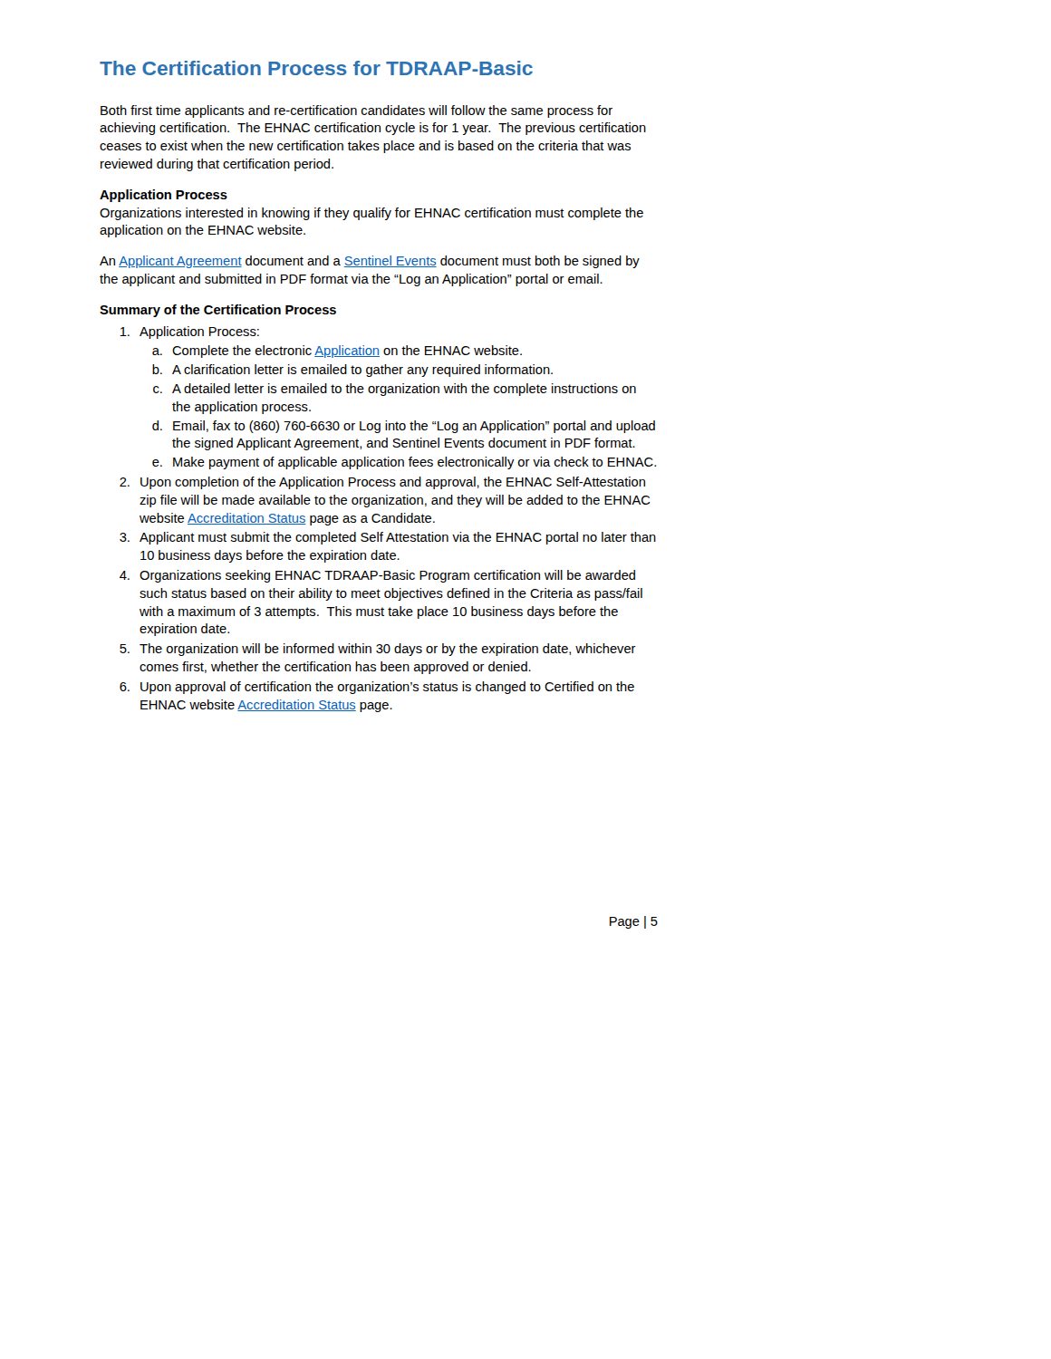The Certification Process for TDRAAP-Basic
Both first time applicants and re-certification candidates will follow the same process for achieving certification. The EHNAC certification cycle is for 1 year. The previous certification ceases to exist when the new certification takes place and is based on the criteria that was reviewed during that certification period.
Application Process
Organizations interested in knowing if they qualify for EHNAC certification must complete the application on the EHNAC website.
An Applicant Agreement document and a Sentinel Events document must both be signed by the applicant and submitted in PDF format via the “Log an Application” portal or email.
Summary of the Certification Process
Application Process:
Complete the electronic Application on the EHNAC website.
A clarification letter is emailed to gather any required information.
A detailed letter is emailed to the organization with the complete instructions on the application process.
Email, fax to (860) 760-6630 or Log into the “Log an Application” portal and upload the signed Applicant Agreement, and Sentinel Events document in PDF format.
Make payment of applicable application fees electronically or via check to EHNAC.
Upon completion of the Application Process and approval, the EHNAC Self-Attestation zip file will be made available to the organization, and they will be added to the EHNAC website Accreditation Status page as a Candidate.
Applicant must submit the completed Self Attestation via the EHNAC portal no later than 10 business days before the expiration date.
Organizations seeking EHNAC TDRAAP-Basic Program certification will be awarded such status based on their ability to meet objectives defined in the Criteria as pass/fail with a maximum of 3 attempts. This must take place 10 business days before the expiration date.
The organization will be informed within 30 days or by the expiration date, whichever comes first, whether the certification has been approved or denied.
Upon approval of certification the organization’s status is changed to Certified on the EHNAC website Accreditation Status page.
Page | 5